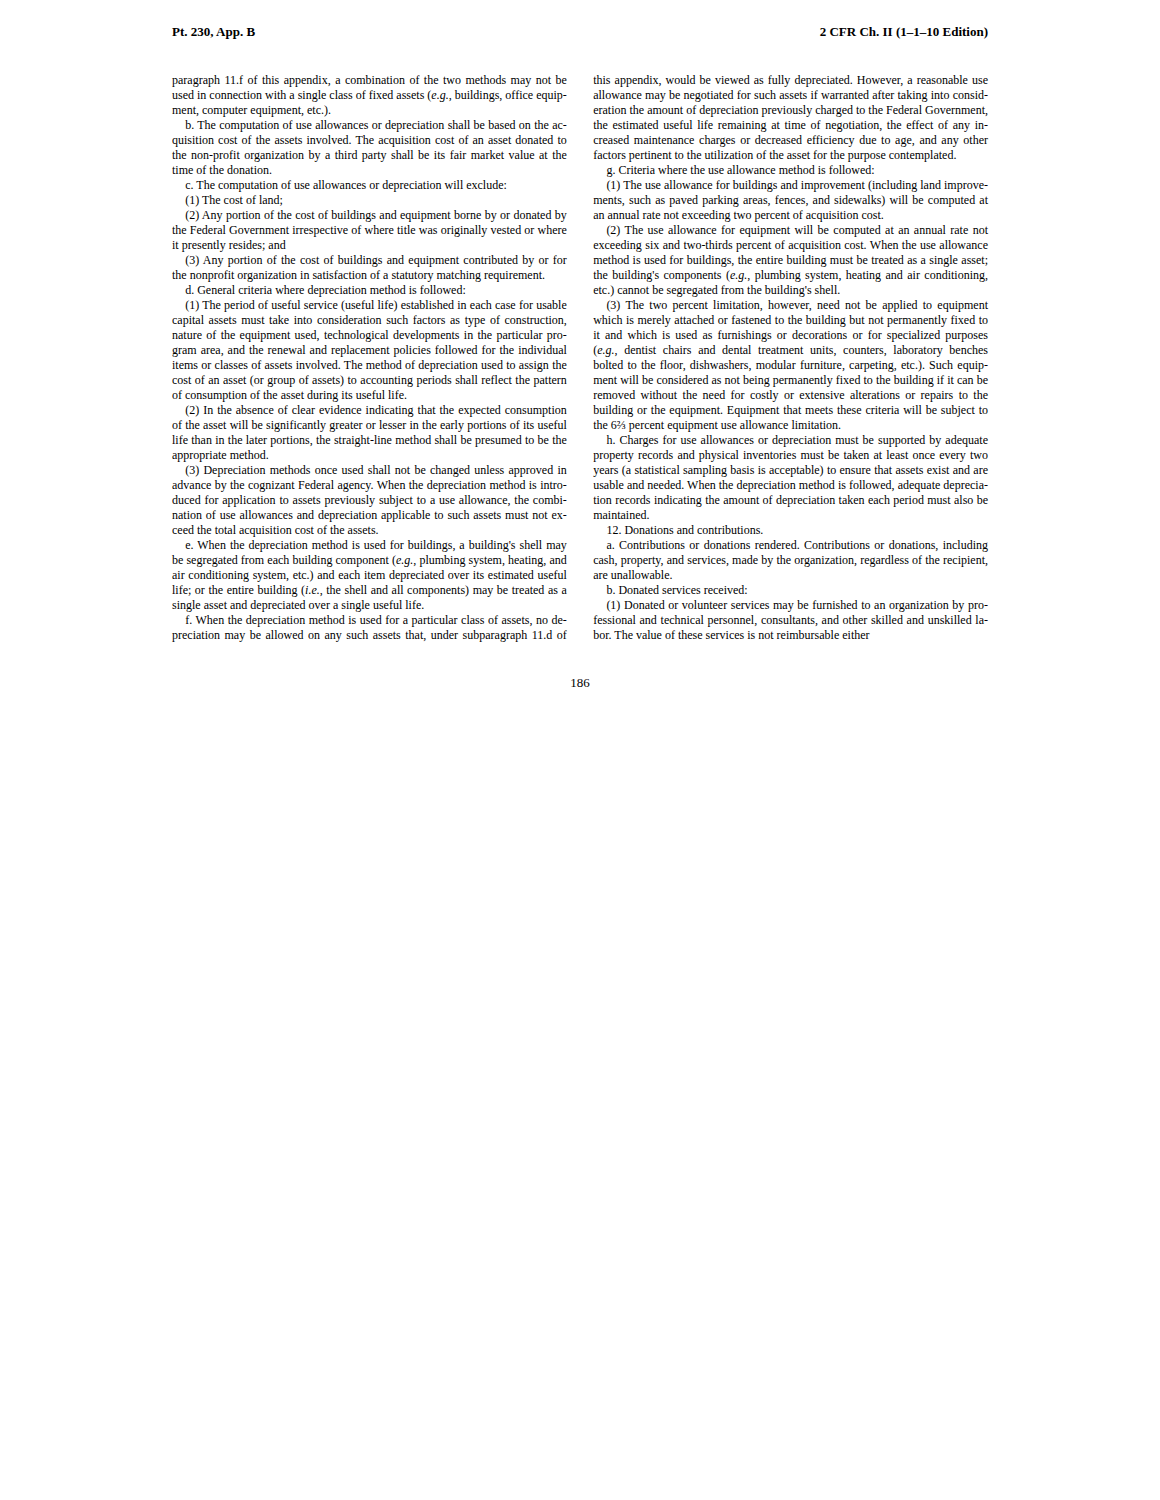Pt. 230, App. B 2 CFR Ch. II (1–1–10 Edition)
paragraph 11.f of this appendix, a combination of the two methods may not be used in connection with a single class of fixed assets (e.g., buildings, office equipment, computer equipment, etc.).
b. The computation of use allowances or depreciation shall be based on the acquisition cost of the assets involved. The acquisition cost of an asset donated to the non-profit organization by a third party shall be its fair market value at the time of the donation.
c. The computation of use allowances or depreciation will exclude:
(1) The cost of land;
(2) Any portion of the cost of buildings and equipment borne by or donated by the Federal Government irrespective of where title was originally vested or where it presently resides; and
(3) Any portion of the cost of buildings and equipment contributed by or for the nonprofit organization in satisfaction of a statutory matching requirement.
d. General criteria where depreciation method is followed:
(1) The period of useful service (useful life) established in each case for usable capital assets must take into consideration such factors as type of construction, nature of the equipment used, technological developments in the particular program area, and the renewal and replacement policies followed for the individual items or classes of assets involved. The method of depreciation used to assign the cost of an asset (or group of assets) to accounting periods shall reflect the pattern of consumption of the asset during its useful life.
(2) In the absence of clear evidence indicating that the expected consumption of the asset will be significantly greater or lesser in the early portions of its useful life than in the later portions, the straight-line method shall be presumed to be the appropriate method.
(3) Depreciation methods once used shall not be changed unless approved in advance by the cognizant Federal agency. When the depreciation method is introduced for application to assets previously subject to a use allowance, the combination of use allowances and depreciation applicable to such assets must not exceed the total acquisition cost of the assets.
e. When the depreciation method is used for buildings, a building's shell may be segregated from each building component (e.g., plumbing system, heating, and air conditioning system, etc.) and each item depreciated over its estimated useful life; or the entire building (i.e., the shell and all components) may be treated as a single asset and depreciated over a single useful life.
f. When the depreciation method is used for a particular class of assets, no depreciation may be allowed on any such assets that, under subparagraph 11.d of this appendix, would be viewed as fully depreciated. However, a reasonable use allowance may be negotiated for such assets if warranted after taking into consideration the amount of depreciation previously charged to the Federal Government, the estimated useful life remaining at time of negotiation, the effect of any increased maintenance charges or decreased efficiency due to age, and any other factors pertinent to the utilization of the asset for the purpose contemplated.
g. Criteria where the use allowance method is followed:
(1) The use allowance for buildings and improvement (including land improvements, such as paved parking areas, fences, and sidewalks) will be computed at an annual rate not exceeding two percent of acquisition cost.
(2) The use allowance for equipment will be computed at an annual rate not exceeding six and two-thirds percent of acquisition cost. When the use allowance method is used for buildings, the entire building must be treated as a single asset; the building's components (e.g., plumbing system, heating and air conditioning, etc.) cannot be segregated from the building's shell.
(3) The two percent limitation, however, need not be applied to equipment which is merely attached or fastened to the building but not permanently fixed to it and which is used as furnishings or decorations or for specialized purposes (e.g., dentist chairs and dental treatment units, counters, laboratory benches bolted to the floor, dishwashers, modular furniture, carpeting, etc.). Such equipment will be considered as not being permanently fixed to the building if it can be removed without the need for costly or extensive alterations or repairs to the building or the equipment. Equipment that meets these criteria will be subject to the 6⅔ percent equipment use allowance limitation.
h. Charges for use allowances or depreciation must be supported by adequate property records and physical inventories must be taken at least once every two years (a statistical sampling basis is acceptable) to ensure that assets exist and are usable and needed. When the depreciation method is followed, adequate depreciation records indicating the amount of depreciation taken each period must also be maintained.
12. Donations and contributions.
a. Contributions or donations rendered. Contributions or donations, including cash, property, and services, made by the organization, regardless of the recipient, are unallowable.
b. Donated services received:
(1) Donated or volunteer services may be furnished to an organization by professional and technical personnel, consultants, and other skilled and unskilled labor. The value of these services is not reimbursable either
186